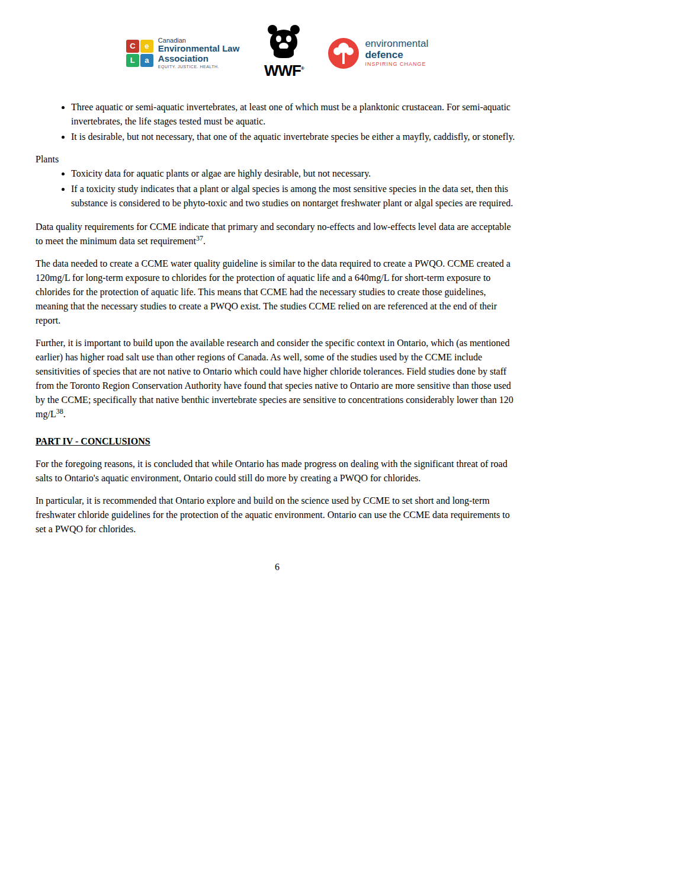C e L a
Canadian
Environmental Law
Association
EQUITY. JUSTICE. HEALTH.
WWF®
environmental
defence
INSPIRING CHANGE
Three aquatic or semi-aquatic invertebrates, at least one of which must be a planktonic crustacean. For semi-aquatic invertebrates, the life stages tested must be aquatic.
It is desirable, but not necessary, that one of the aquatic invertebrate species be either a mayfly, caddisfly, or stonefly.
Plants
Toxicity data for aquatic plants or algae are highly desirable, but not necessary.
If a toxicity study indicates that a plant or algal species is among the most sensitive species in the data set, then this substance is considered to be phyto-toxic and two studies on nontarget freshwater plant or algal species are required.
Data quality requirements for CCME indicate that primary and secondary no-effects and low-effects level data are acceptable to meet the minimum data set requirement37.
The data needed to create a CCME water quality guideline is similar to the data required to create a PWQO. CCME created a 120mg/L for long-term exposure to chlorides for the protection of aquatic life and a 640mg/L for short-term exposure to chlorides for the protection of aquatic life. This means that CCME had the necessary studies to create those guidelines, meaning that the necessary studies to create a PWQO exist. The studies CCME relied on are referenced at the end of their report.
Further, it is important to build upon the available research and consider the specific context in Ontario, which (as mentioned earlier) has higher road salt use than other regions of Canada. As well, some of the studies used by the CCME include sensitivities of species that are not native to Ontario which could have higher chloride tolerances. Field studies done by staff from the Toronto Region Conservation Authority have found that species native to Ontario are more sensitive than those used by the CCME; specifically that native benthic invertebrate species are sensitive to concentrations considerably lower than 120 mg/L38.
PART IV - CONCLUSIONS
For the foregoing reasons, it is concluded that while Ontario has made progress on dealing with the significant threat of road salts to Ontario's aquatic environment, Ontario could still do more by creating a PWQO for chlorides.
In particular, it is recommended that Ontario explore and build on the science used by CCME to set short and long-term freshwater chloride guidelines for the protection of the aquatic environment. Ontario can use the CCME data requirements to set a PWQO for chlorides.
6